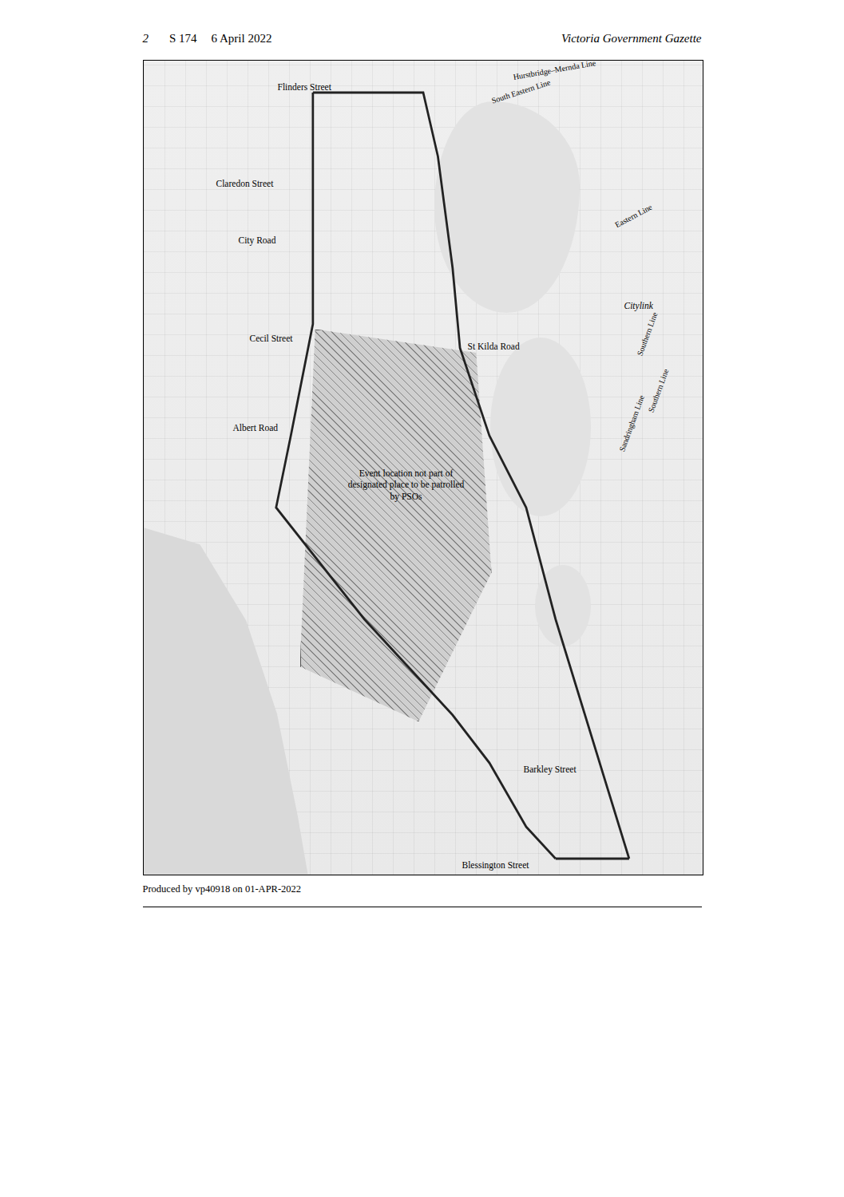2 S 1746 April 2022
Victoria Government Gazette
Event location not part of designated place to be patrolled by PSOs
Hurstbridge–Mernda Line
South Eastern Line
Eastern Line
Citylink
Southern Line
Southern Line
Sandringham Line
Flinders Street
Claredon Street
City Road
Cecil Street
Albert Road
St Kilda Road
Barkley Street
Blessington Street
Produced by vp40918 on 01-APR-2022